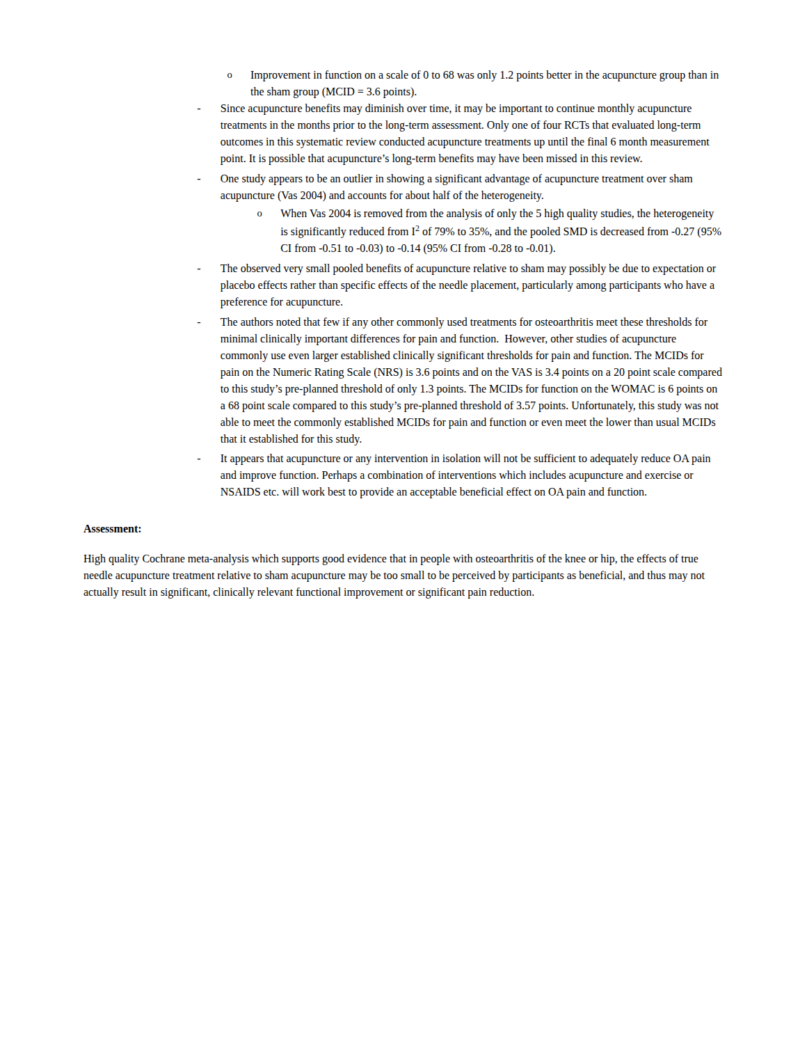Improvement in function on a scale of 0 to 68 was only 1.2 points better in the acupuncture group than in the sham group (MCID = 3.6 points).
Since acupuncture benefits may diminish over time, it may be important to continue monthly acupuncture treatments in the months prior to the long-term assessment. Only one of four RCTs that evaluated long-term outcomes in this systematic review conducted acupuncture treatments up until the final 6 month measurement point. It is possible that acupuncture’s long-term benefits may have been missed in this review.
One study appears to be an outlier in showing a significant advantage of acupuncture treatment over sham acupuncture (Vas 2004) and accounts for about half of the heterogeneity.
When Vas 2004 is removed from the analysis of only the 5 high quality studies, the heterogeneity is significantly reduced from I2 of 79% to 35%, and the pooled SMD is decreased from -0.27 (95% CI from -0.51 to -0.03) to -0.14 (95% CI from -0.28 to -0.01).
The observed very small pooled benefits of acupuncture relative to sham may possibly be due to expectation or placebo effects rather than specific effects of the needle placement, particularly among participants who have a preference for acupuncture.
The authors noted that few if any other commonly used treatments for osteoarthritis meet these thresholds for minimal clinically important differences for pain and function. However, other studies of acupuncture commonly use even larger established clinically significant thresholds for pain and function. The MCIDs for pain on the Numeric Rating Scale (NRS) is 3.6 points and on the VAS is 3.4 points on a 20 point scale compared to this study’s pre-planned threshold of only 1.3 points. The MCIDs for function on the WOMAC is 6 points on a 68 point scale compared to this study’s pre-planned threshold of 3.57 points. Unfortunately, this study was not able to meet the commonly established MCIDs for pain and function or even meet the lower than usual MCIDs that it established for this study.
It appears that acupuncture or any intervention in isolation will not be sufficient to adequately reduce OA pain and improve function. Perhaps a combination of interventions which includes acupuncture and exercise or NSAIDS etc. will work best to provide an acceptable beneficial effect on OA pain and function.
Assessment:
High quality Cochrane meta-analysis which supports good evidence that in people with osteoarthritis of the knee or hip, the effects of true needle acupuncture treatment relative to sham acupuncture may be too small to be perceived by participants as beneficial, and thus may not actually result in significant, clinically relevant functional improvement or significant pain reduction.